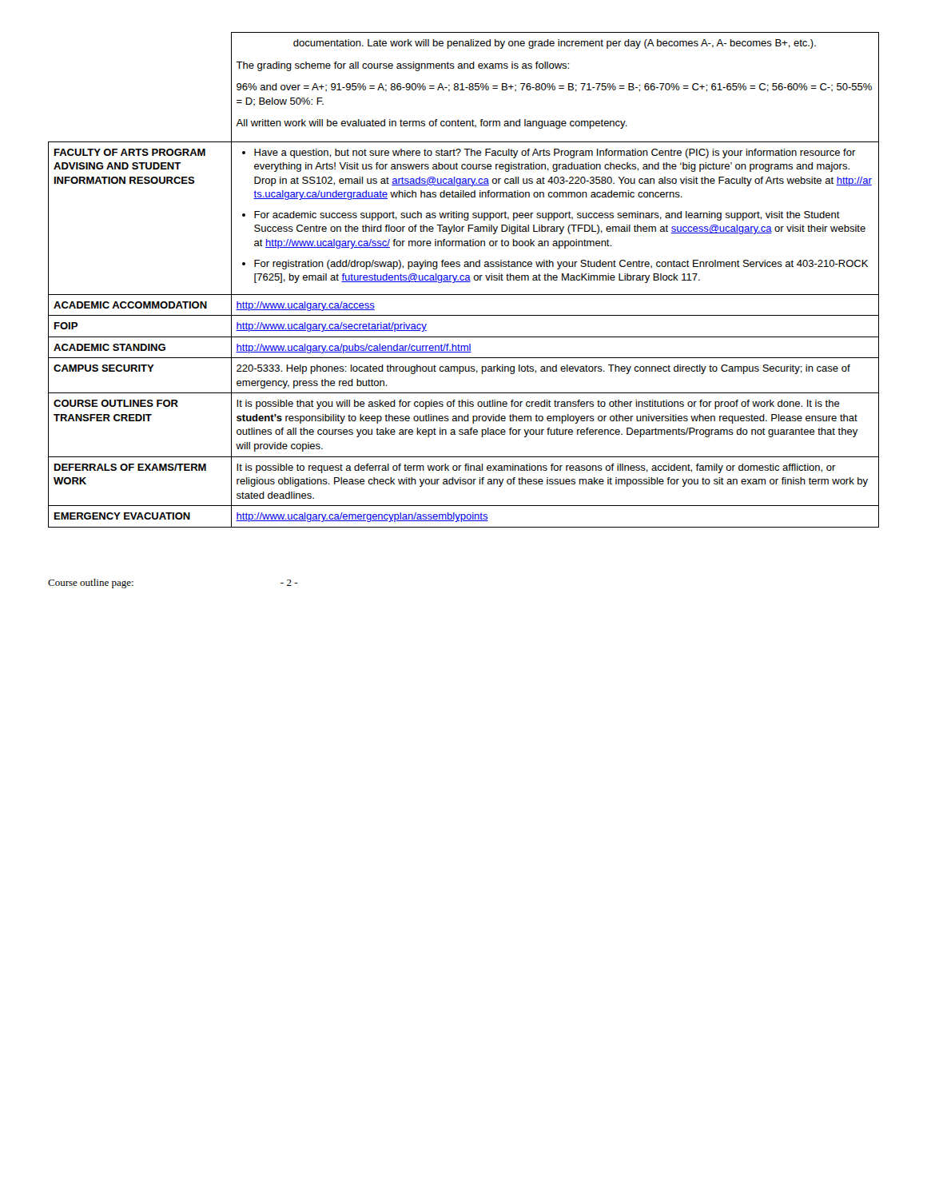| | documentation. Late work will be penalized by one grade increment per day (A becomes A-, A- becomes B+, etc.). The grading scheme for all course assignments and exams is as follows: 96% and over = A+; 91-95% = A; 86-90% = A-; 81-85% = B+; 76-80% = B; 71-75% = B-; 66-70% = C+; 61-65% = C; 56-60% = C-; 50-55% = D; Below 50%: F. All written work will be evaluated in terms of content, form and language competency. |
| Faculty of Arts Program Advising and Student Information Resources | Have a question, but not sure where to start? The Faculty of Arts Program Information Centre (PIC) is your information resource for everything in Arts! Visit us for answers about course registration, graduation checks, and the ‘big picture’ on programs and majors. Drop in at SS102, email us at artsads@ucalgary.ca or call us at 403-220-3580. You can also visit the Faculty of Arts website at http://arts.ucalgary.ca/undergraduate which has detailed information on common academic concerns. For academic success support, such as writing support, peer support, success seminars, and learning support, visit the Student Success Centre on the third floor of the Taylor Family Digital Library (TFDL), email them at success@ucalgary.ca or visit their website at http://www.ucalgary.ca/ssc/ for more information or to book an appointment. For registration (add/drop/swap), paying fees and assistance with your Student Centre, contact Enrolment Services at 403-210-ROCK [7625], by email at futurestudents@ucalgary.ca or visit them at the MacKimmie Library Block 117. |
| Academic Accommodation | http://www.ucalgary.ca/access |
| FOIP | http://www.ucalgary.ca/secretariat/privacy |
| Academic Standing | http://www.ucalgary.ca/pubs/calendar/current/f.html |
| Campus Security | 220-5333. Help phones: located throughout campus, parking lots, and elevators. They connect directly to Campus Security; in case of emergency, press the red button. |
| Course Outlines for Transfer Credit | It is possible that you will be asked for copies of this outline for credit transfers to other institutions or for proof of work done. It is the student’s responsibility to keep these outlines and provide them to employers or other universities when requested. Please ensure that outlines of all the courses you take are kept in a safe place for your future reference. Departments/Programs do not guarantee that they will provide copies. |
| Deferrals of Exams/Term Work | It is possible to request a deferral of term work or final examinations for reasons of illness, accident, family or domestic affliction, or religious obligations. Please check with your advisor if any of these issues make it impossible for you to sit an exam or finish term work by stated deadlines. |
| Emergency Evacuation | http://www.ucalgary.ca/emergencyplan/assemblypoints |
Course outline page: - 2 -